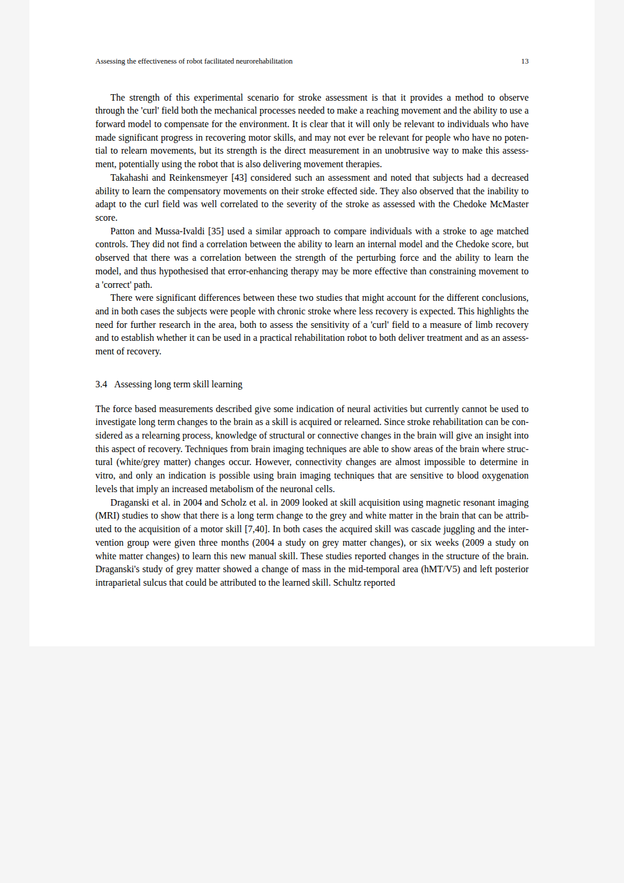Assessing the effectiveness of robot facilitated neurorehabilitation 13
The strength of this experimental scenario for stroke assessment is that it provides a method to observe through the 'curl' field both the mechanical processes needed to make a reaching movement and the ability to use a forward model to compensate for the environment. It is clear that it will only be relevant to individuals who have made significant progress in recovering motor skills, and may not ever be relevant for people who have no potential to relearn movements, but its strength is the direct measurement in an unobtrusive way to make this assessment, potentially using the robot that is also delivering movement therapies.
Takahashi and Reinkensmeyer [43] considered such an assessment and noted that subjects had a decreased ability to learn the compensatory movements on their stroke effected side. They also observed that the inability to adapt to the curl field was well correlated to the severity of the stroke as assessed with the Chedoke McMaster score.
Patton and Mussa-Ivaldi [35] used a similar approach to compare individuals with a stroke to age matched controls. They did not find a correlation between the ability to learn an internal model and the Chedoke score, but observed that there was a correlation between the strength of the perturbing force and the ability to learn the model, and thus hypothesised that error-enhancing therapy may be more effective than constraining movement to a 'correct' path.
There were significant differences between these two studies that might account for the different conclusions, and in both cases the subjects were people with chronic stroke where less recovery is expected. This highlights the need for further research in the area, both to assess the sensitivity of a 'curl' field to a measure of limb recovery and to establish whether it can be used in a practical rehabilitation robot to both deliver treatment and as an assessment of recovery.
3.4 Assessing long term skill learning
The force based measurements described give some indication of neural activities but currently cannot be used to investigate long term changes to the brain as a skill is acquired or relearned. Since stroke rehabilitation can be considered as a relearning process, knowledge of structural or connective changes in the brain will give an insight into this aspect of recovery. Techniques from brain imaging techniques are able to show areas of the brain where structural (white/grey matter) changes occur. However, connectivity changes are almost impossible to determine in vitro, and only an indication is possible using brain imaging techniques that are sensitive to blood oxygenation levels that imply an increased metabolism of the neuronal cells.
Draganski et al. in 2004 and Scholz et al. in 2009 looked at skill acquisition using magnetic resonant imaging (MRI) studies to show that there is a long term change to the grey and white matter in the brain that can be attributed to the acquisition of a motor skill [7,40]. In both cases the acquired skill was cascade juggling and the intervention group were given three months (2004 a study on grey matter changes), or six weeks (2009 a study on white matter changes) to learn this new manual skill. These studies reported changes in the structure of the brain. Draganski's study of grey matter showed a change of mass in the mid-temporal area (hMT/V5) and left posterior intraparietal sulcus that could be attributed to the learned skill. Schultz reported